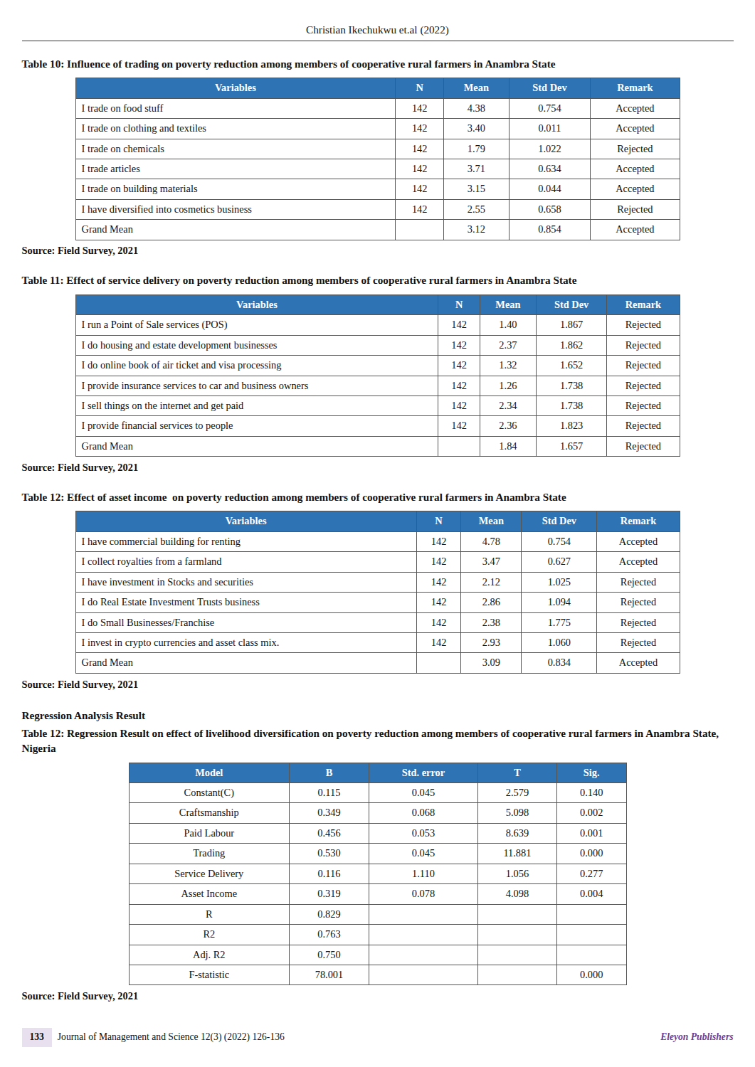Christian Ikechukwu et.al (2022)
Table 10: Influence of trading on poverty reduction among members of cooperative rural farmers in Anambra State
| Variables | N | Mean | Std Dev | Remark |
| --- | --- | --- | --- | --- |
| I trade on food stuff | 142 | 4.38 | 0.754 | Accepted |
| I trade on clothing and textiles | 142 | 3.40 | 0.011 | Accepted |
| I trade on chemicals | 142 | 1.79 | 1.022 | Rejected |
| I trade articles | 142 | 3.71 | 0.634 | Accepted |
| I trade on building materials | 142 | 3.15 | 0.044 | Accepted |
| I have diversified into cosmetics business | 142 | 2.55 | 0.658 | Rejected |
| Grand Mean | | 3.12 | 0.854 | Accepted |
Source: Field Survey, 2021
Table 11: Effect of service delivery on poverty reduction among members of cooperative rural farmers in Anambra State
| Variables | N | Mean | Std Dev | Remark |
| --- | --- | --- | --- | --- |
| I run a Point of Sale services (POS) | 142 | 1.40 | 1.867 | Rejected |
| I do housing and estate development businesses | 142 | 2.37 | 1.862 | Rejected |
| I do online book of air ticket and visa processing | 142 | 1.32 | 1.652 | Rejected |
| I provide insurance services to car and business owners | 142 | 1.26 | 1.738 | Rejected |
| I sell things on the internet and get paid | 142 | 2.34 | 1.738 | Rejected |
| I provide financial services to people | 142 | 2.36 | 1.823 | Rejected |
| Grand Mean | | 1.84 | 1.657 | Rejected |
Source: Field Survey, 2021
Table 12: Effect of asset income on poverty reduction among members of cooperative rural farmers in Anambra State
| Variables | N | Mean | Std Dev | Remark |
| --- | --- | --- | --- | --- |
| I have commercial building for renting | 142 | 4.78 | 0.754 | Accepted |
| I collect royalties from a farmland | 142 | 3.47 | 0.627 | Accepted |
| I have investment in Stocks and securities | 142 | 2.12 | 1.025 | Rejected |
| I do Real Estate Investment Trusts business | 142 | 2.86 | 1.094 | Rejected |
| I do Small Businesses/Franchise | 142 | 2.38 | 1.775 | Rejected |
| I invest in crypto currencies and asset class mix. | 142 | 2.93 | 1.060 | Rejected |
| Grand Mean | | 3.09 | 0.834 | Accepted |
Source: Field Survey, 2021
Regression Analysis Result
Table 12: Regression Result on effect of livelihood diversification on poverty reduction among members of cooperative rural farmers in Anambra State, Nigeria
| Model | B | Std. error | T | Sig. |
| --- | --- | --- | --- | --- |
| Constant(C) | 0.115 | 0.045 | 2.579 | 0.140 |
| Craftsmanship | 0.349 | 0.068 | 5.098 | 0.002 |
| Paid Labour | 0.456 | 0.053 | 8.639 | 0.001 |
| Trading | 0.530 | 0.045 | 11.881 | 0.000 |
| Service Delivery | 0.116 | 1.110 | 1.056 | 0.277 |
| Asset Income | 0.319 | 0.078 | 4.098 | 0.004 |
| R | 0.829 | | | |
| R2 | 0.763 | | | |
| Adj. R2 | 0.750 | | | |
| F-statistic | 78.001 | | | 0.000 |
Source: Field Survey, 2021
133 Journal of Management and Science 12(3) (2022) 126-136
Eleyon Publishers